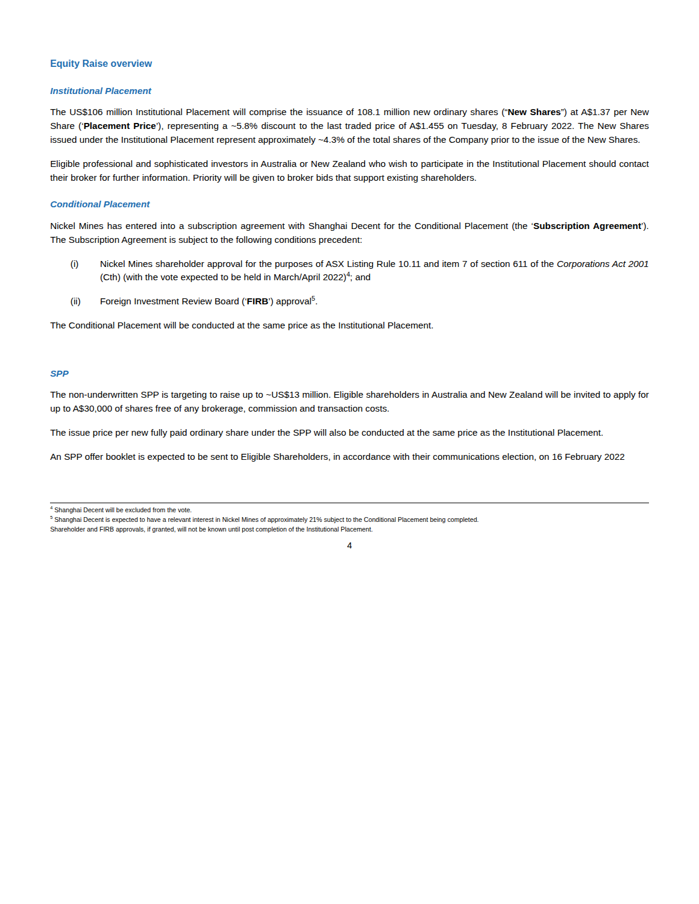Equity Raise overview
Institutional Placement
The US$106 million Institutional Placement will comprise the issuance of 108.1 million new ordinary shares (“New Shares”) at A$1.37 per New Share (‘Placement Price’), representing a ~5.8% discount to the last traded price of A$1.455 on Tuesday, 8 February 2022. The New Shares issued under the Institutional Placement represent approximately ~4.3% of the total shares of the Company prior to the issue of the New Shares.
Eligible professional and sophisticated investors in Australia or New Zealand who wish to participate in the Institutional Placement should contact their broker for further information. Priority will be given to broker bids that support existing shareholders.
Conditional Placement
Nickel Mines has entered into a subscription agreement with Shanghai Decent for the Conditional Placement (the ‘Subscription Agreement’). The Subscription Agreement is subject to the following conditions precedent:
(i)
Nickel Mines shareholder approval for the purposes of ASX Listing Rule 10.11 and item 7 of section 611 of the Corporations Act 2001 (Cth) (with the vote expected to be held in March/April 2022)4; and
(ii)
Foreign Investment Review Board (‘FIRB’) approval5.
The Conditional Placement will be conducted at the same price as the Institutional Placement.
SPP
The non-underwritten SPP is targeting to raise up to ~US$13 million. Eligible shareholders in Australia and New Zealand will be invited to apply for up to A$30,000 of shares free of any brokerage, commission and transaction costs.
The issue price per new fully paid ordinary share under the SPP will also be conducted at the same price as the Institutional Placement.
An SPP offer booklet is expected to be sent to Eligible Shareholders, in accordance with their communications election, on 16 February 2022
4 Shanghai Decent will be excluded from the vote.
5 Shanghai Decent is expected to have a relevant interest in Nickel Mines of approximately 21% subject to the Conditional Placement being completed.
Shareholder and FIRB approvals, if granted, will not be known until post completion of the Institutional Placement.
4